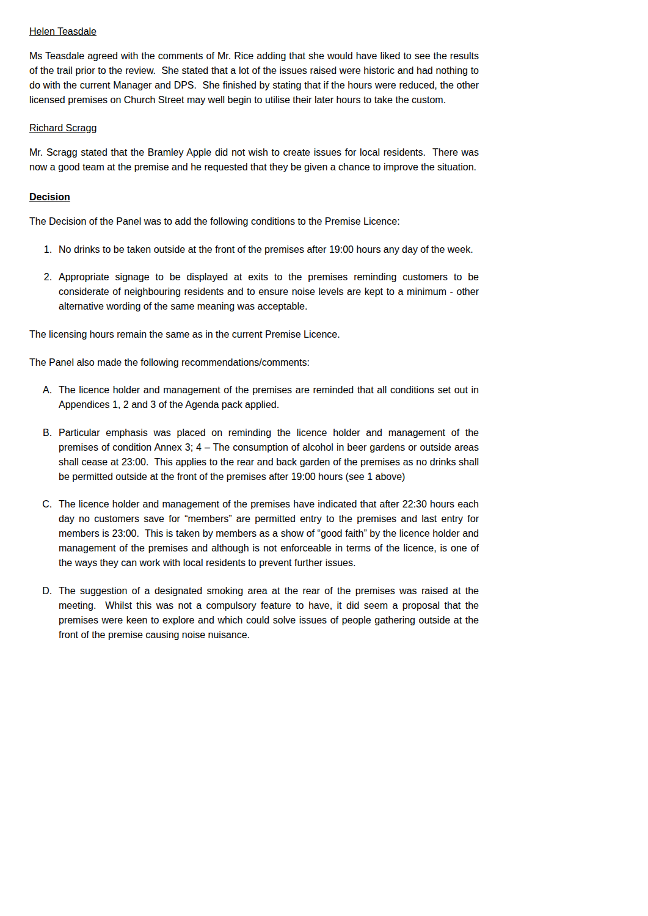Helen Teasdale
Ms Teasdale agreed with the comments of Mr. Rice adding that she would have liked to see the results of the trail prior to the review. She stated that a lot of the issues raised were historic and had nothing to do with the current Manager and DPS. She finished by stating that if the hours were reduced, the other licensed premises on Church Street may well begin to utilise their later hours to take the custom.
Richard Scragg
Mr. Scragg stated that the Bramley Apple did not wish to create issues for local residents. There was now a good team at the premise and he requested that they be given a chance to improve the situation.
Decision
The Decision of the Panel was to add the following conditions to the Premise Licence:
No drinks to be taken outside at the front of the premises after 19:00 hours any day of the week.
Appropriate signage to be displayed at exits to the premises reminding customers to be considerate of neighbouring residents and to ensure noise levels are kept to a minimum - other alternative wording of the same meaning was acceptable.
The licensing hours remain the same as in the current Premise Licence.
The Panel also made the following recommendations/comments:
The licence holder and management of the premises are reminded that all conditions set out in Appendices 1, 2 and 3 of the Agenda pack applied.
Particular emphasis was placed on reminding the licence holder and management of the premises of condition Annex 3; 4 – The consumption of alcohol in beer gardens or outside areas shall cease at 23:00. This applies to the rear and back garden of the premises as no drinks shall be permitted outside at the front of the premises after 19:00 hours (see 1 above)
The licence holder and management of the premises have indicated that after 22:30 hours each day no customers save for “members” are permitted entry to the premises and last entry for members is 23:00. This is taken by members as a show of “good faith” by the licence holder and management of the premises and although is not enforceable in terms of the licence, is one of the ways they can work with local residents to prevent further issues.
The suggestion of a designated smoking area at the rear of the premises was raised at the meeting. Whilst this was not a compulsory feature to have, it did seem a proposal that the premises were keen to explore and which could solve issues of people gathering outside at the front of the premise causing noise nuisance.